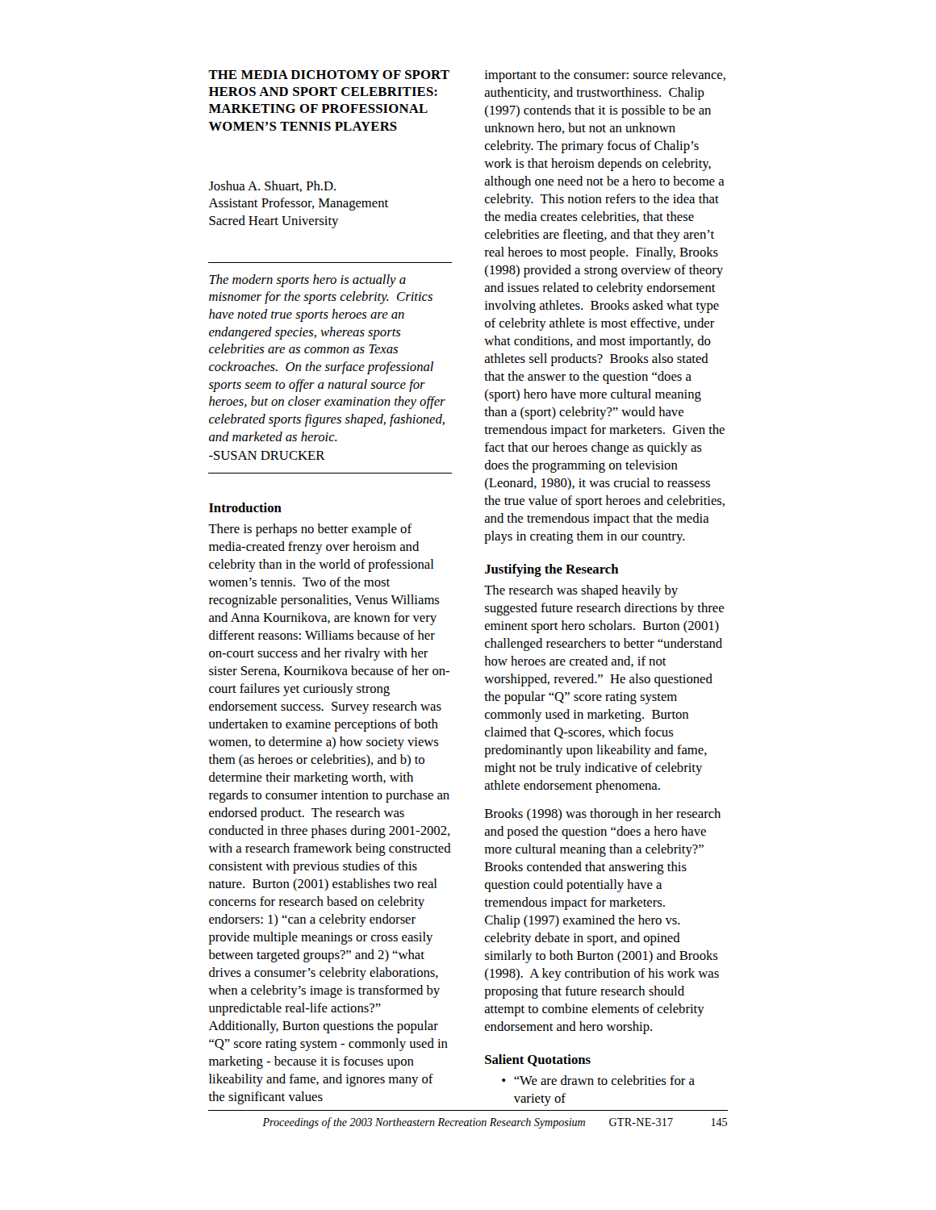The Media Dichotomy of Sport
Heros and Sport Celebrities:
Marketing of Professional
Women’s Tennis Players
Joshua A. Shuart, Ph.D.
Assistant Professor, Management
Sacred Heart University
The modern sports hero is actually a misnomer for the sports celebrity. Critics have noted true sports heroes are an endangered species, whereas sports celebrities are as common as Texas cockroaches. On the surface professional sports seem to offer a natural source for heroes, but on closer examination they offer celebrated sports figures shaped, fashioned, and marketed as heroic.
-SUSAN DRUCKER
Introduction
There is perhaps no better example of media-created frenzy over heroism and celebrity than in the world of professional women’s tennis. Two of the most recognizable personalities, Venus Williams and Anna Kournikova, are known for very different reasons: Williams because of her on-court success and her rivalry with her sister Serena, Kournikova because of her on-court failures yet curiously strong endorsement success. Survey research was undertaken to examine perceptions of both women, to determine a) how society views them (as heroes or celebrities), and b) to determine their marketing worth, with regards to consumer intention to purchase an endorsed product. The research was conducted in three phases during 2001-2002, with a research framework being constructed consistent with previous studies of this nature. Burton (2001) establishes two real concerns for research based on celebrity endorsers: 1) “can a celebrity endorser provide multiple meanings or cross easily between targeted groups?” and 2) “what drives a consumer’s celebrity elaborations, when a celebrity’s image is transformed by unpredictable real-life actions?” Additionally, Burton questions the popular “Q” score rating system - commonly used in marketing - because it is focuses upon likeability and fame, and ignores many of the significant values
important to the consumer: source relevance, authenticity, and trustworthiness. Chalip (1997) contends that it is possible to be an unknown hero, but not an unknown celebrity. The primary focus of Chalip’s work is that heroism depends on celebrity, although one need not be a hero to become a celebrity. This notion refers to the idea that the media creates celebrities, that these celebrities are fleeting, and that they aren’t real heroes to most people. Finally, Brooks (1998) provided a strong overview of theory and issues related to celebrity endorsement involving athletes. Brooks asked what type of celebrity athlete is most effective, under what conditions, and most importantly, do athletes sell products? Brooks also stated that the answer to the question “does a (sport) hero have more cultural meaning than a (sport) celebrity?” would have tremendous impact for marketers. Given the fact that our heroes change as quickly as does the programming on television (Leonard, 1980), it was crucial to reassess the true value of sport heroes and celebrities, and the tremendous impact that the media plays in creating them in our country.
Justifying the Research
The research was shaped heavily by suggested future research directions by three eminent sport hero scholars. Burton (2001) challenged researchers to better “understand how heroes are created and, if not worshipped, revered.” He also questioned the popular “Q” score rating system commonly used in marketing. Burton claimed that Q-scores, which focus predominantly upon likeability and fame, might not be truly indicative of celebrity athlete endorsement phenomena.
Brooks (1998) was thorough in her research and posed the question “does a hero have more cultural meaning than a celebrity?” Brooks contended that answering this question could potentially have a tremendous impact for marketers.
Chalip (1997) examined the hero vs. celebrity debate in sport, and opined similarly to both Burton (2001) and Brooks (1998). A key contribution of his work was proposing that future research should attempt to combine elements of celebrity endorsement and hero worship.
Salient Quotations
“We are drawn to celebrities for a variety of
Proceedings of the 2003 Northeastern Recreation Research Symposium GTR-NE-317 145